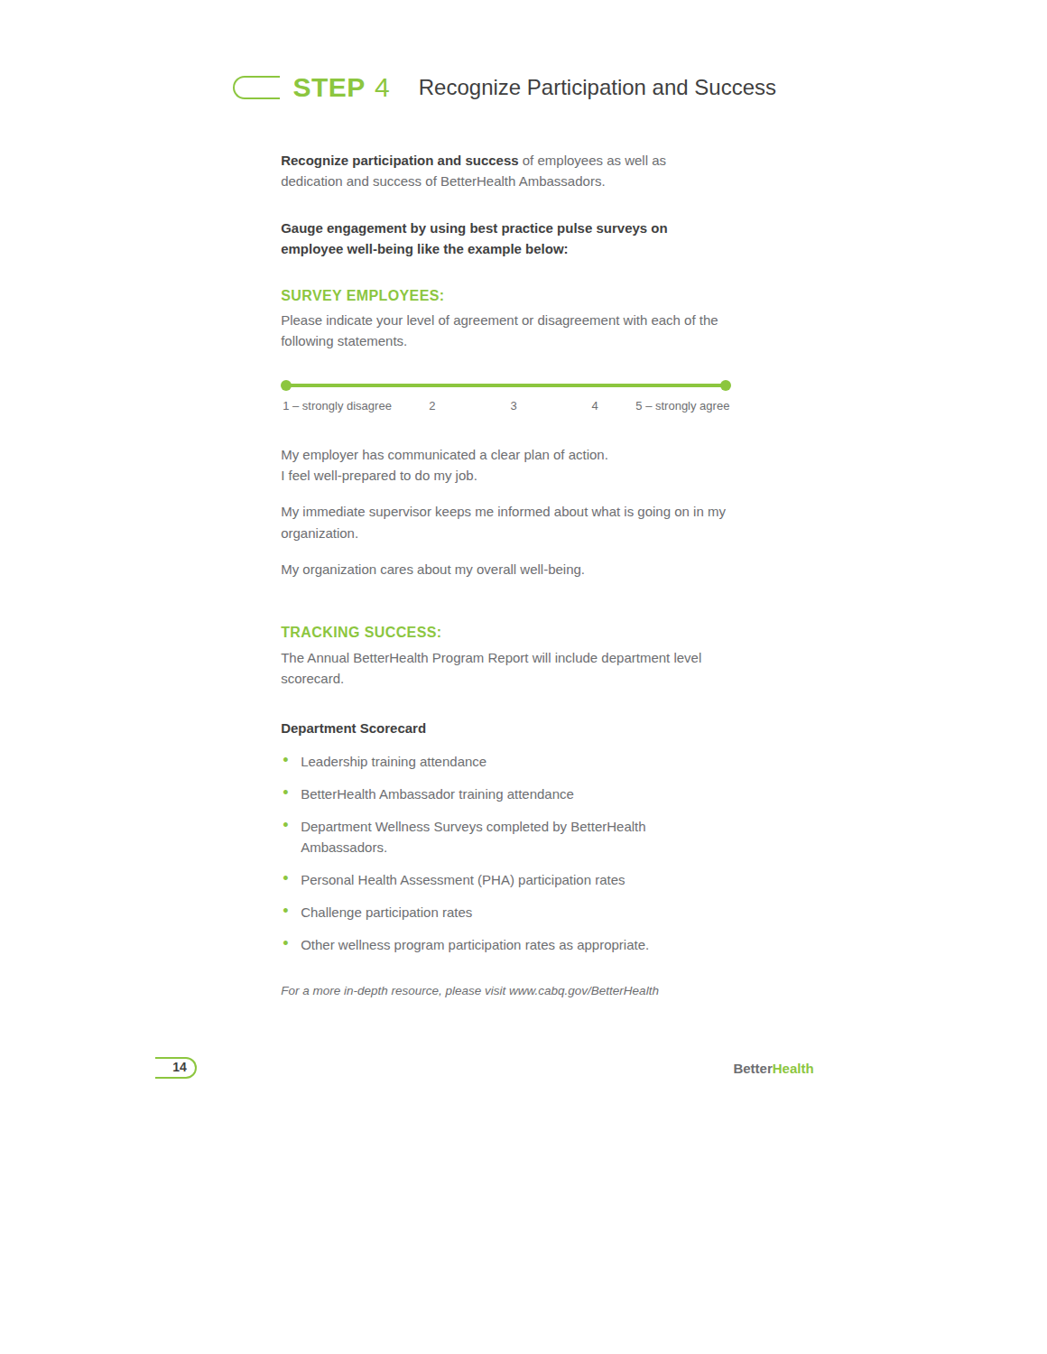STEP 4
Recognize Participation and Success
Recognize participation and success of employees as well as dedication and success of BetterHealth Ambassadors.
Gauge engagement by using best practice pulse surveys on employee well-being like the example below:
Survey Employees:
Please indicate your level of agreement or disagreement with each of the following statements.
1 – strongly disagree 2 3 4 5 – strongly agree
My employer has communicated a clear plan of action.
I feel well-prepared to do my job.
My immediate supervisor keeps me informed about what is going on in my organization.
My organization cares about my overall well-being.
Tracking Success:
The Annual BetterHealth Program Report will include department level scorecard.
Department Scorecard
Leadership training attendance
BetterHealth Ambassador training attendance
Department Wellness Surveys completed by BetterHealth Ambassadors.
Personal Health Assessment (PHA) participation rates
Challenge participation rates
Other wellness program participation rates as appropriate.
For a more in-depth resource, please visit www.cabq.gov/BetterHealth
14
Better Health